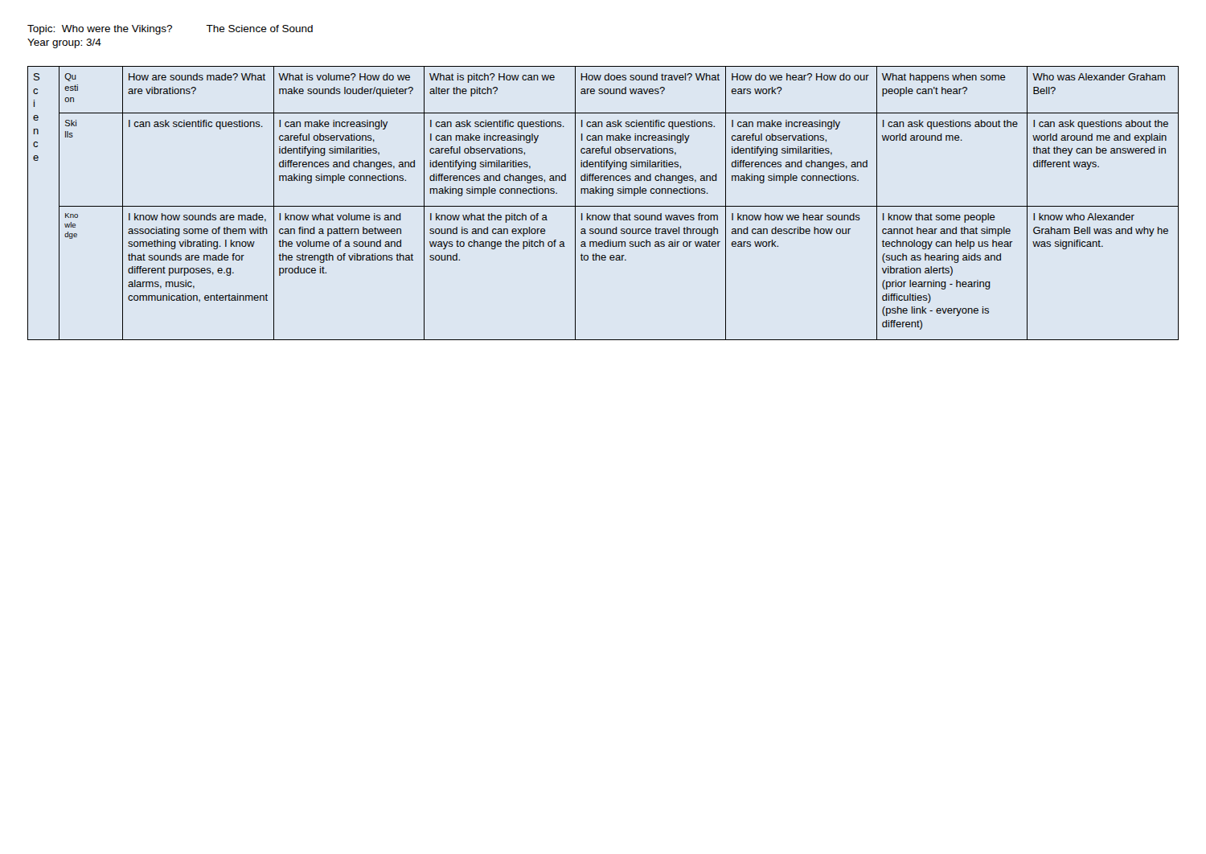Topic: Who were the Vikings? The Science of Sound
Year group: 3/4
| S c i e n c e | Qu esti on | How are sounds made? What are vibrations? | What is volume? How do we make sounds louder/quieter? | What is pitch? How can we alter the pitch? | How does sound travel? What are sound waves? | How do we hear? How do our ears work? | What happens when some people can't hear? | Who was Alexander Graham Bell? |
| Ski lls | I can ask scientific questions. | I can make increasingly careful observations, identifying similarities, differences and changes, and making simple connections. | I can ask scientific questions. I can make increasingly careful observations, identifying similarities, differences and changes, and making simple connections. | I can ask scientific questions. I can make increasingly careful observations, identifying similarities, differences and changes, and making simple connections. | I can make increasingly careful observations, identifying similarities, differences and changes, and making simple connections. | I can ask questions about the world around me. | I can ask questions about the world around me and explain that they can be answered in different ways. |
| Kno wle dge | I know how sounds are made, associating some of them with something vibrating. I know that sounds are made for different purposes, e.g. alarms, music, communication, entertainment | I know what volume is and can find a pattern between the volume of a sound and the strength of vibrations that produce it. | I know what the pitch of a sound is and can explore ways to change the pitch of a sound. | I know that sound waves from a sound source travel through a medium such as air or water to the ear. | I know how we hear sounds and can describe how our ears work. | I know that some people cannot hear and that simple technology can help us hear (such as hearing aids and vibration alerts) (prior learning - hearing difficulties) (pshe link - everyone is different) | I know who Alexander Graham Bell was and why he was significant. |